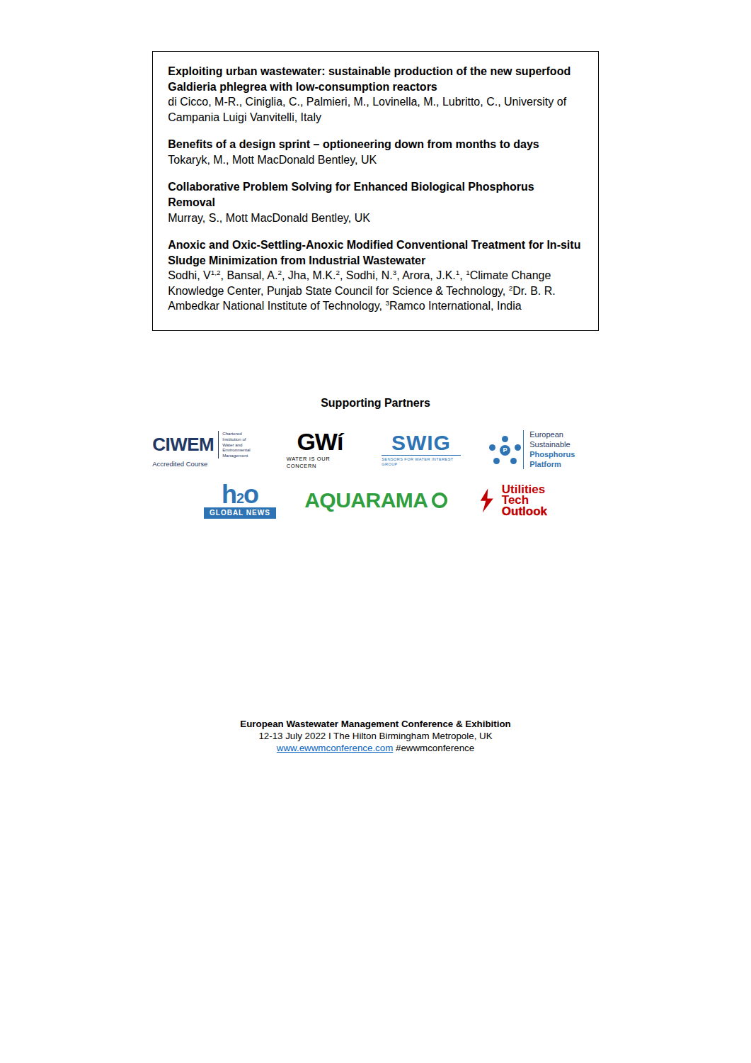Exploiting urban wastewater: sustainable production of the new superfood Galdieria phlegrea with low-consumption reactors
di Cicco, M-R., Ciniglia, C., Palmieri, M., Lovinella, M., Lubritto, C., University of Campania Luigi Vanvitelli, Italy
Benefits of a design sprint – optioneering down from months to days
Tokaryk, M., Mott MacDonald Bentley, UK
Collaborative Problem Solving for Enhanced Biological Phosphorus Removal
Murray, S., Mott MacDonald Bentley, UK
Anoxic and Oxic-Settling-Anoxic Modified Conventional Treatment for In-situ Sludge Minimization from Industrial Wastewater
Sodhi, V1,2, Bansal, A.2, Jha, M.K.2, Sodhi, N.3, Arora, J.K.1, 1Climate Change Knowledge Center, Punjab State Council for Science & Technology, 2Dr. B. R. Ambedkar National Institute of Technology, 3Ramco International, India
Supporting Partners
CIWEM Chartered Institution of
Water and Environmental
Management
Accredited Course
GWí
WATER IS OUR CONCERN
SWIG
SENSORS FOR WATER INTEREST GROUP
P
European Sustainable
Phosphorus Platform
h2o
GLOBAL NEWS
AQUARAMA
Utilities Tech Outlook
European Wastewater Management Conference & Exhibition
12-13 July 2022 I The Hilton Birmingham Metropole, UK
www.ewwmconference.com #ewwmconference